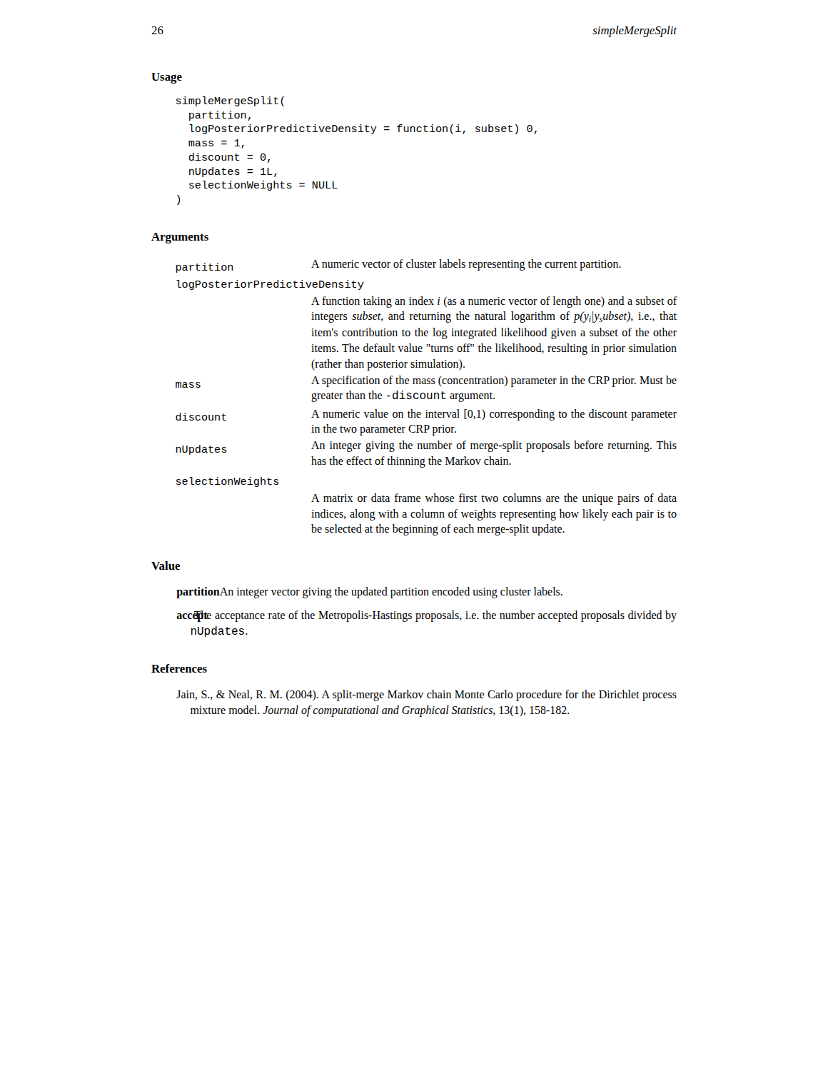26 simpleMergeSplit
Usage
simpleMergeSplit(
  partition,
  logPosteriorPredictiveDensity = function(i, subset) 0,
  mass = 1,
  discount = 0,
  nUpdates = 1L,
  selectionWeights = NULL
)
Arguments
partition
A numeric vector of cluster labels representing the current partition.
logPosteriorPredictiveDensity
A function taking an index i (as a numeric vector of length one) and a subset of integers subset, and returning the natural logarithm of p(yi|ysubset), i.e., that item's contribution to the log integrated likelihood given a subset of the other items. The default value "turns off" the likelihood, resulting in prior simulation (rather than posterior simulation).
mass
A specification of the mass (concentration) parameter in the CRP prior. Must be greater than the -discount argument.
discount
A numeric value on the interval [0,1) corresponding to the discount parameter in the two parameter CRP prior.
nUpdates
An integer giving the number of merge-split proposals before returning. This has the effect of thinning the Markov chain.
selectionWeights
A matrix or data frame whose first two columns are the unique pairs of data indices, along with a column of weights representing how likely each pair is to be selected at the beginning of each merge-split update.
Value
partition
An integer vector giving the updated partition encoded using cluster labels.
accept
The acceptance rate of the Metropolis-Hastings proposals, i.e. the number accepted proposals divided by nUpdates.
References
Jain, S., & Neal, R. M. (2004). A split-merge Markov chain Monte Carlo procedure for the Dirichlet process mixture model. Journal of computational and Graphical Statistics, 13(1), 158-182.